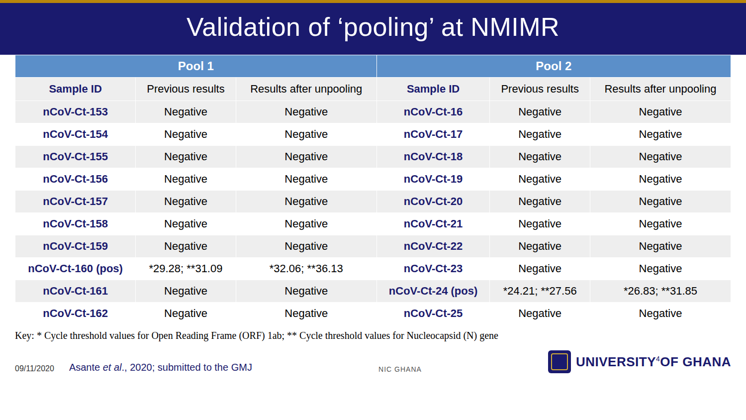Validation of ‘pooling’ at NMIMR
| Pool 1 | Pool 2 |
| --- | --- |
| Sample ID | Previous results | Results after unpooling | Sample ID | Previous results | Results after unpooling |
| nCoV-Ct-153 | Negative | Negative | nCoV-Ct-16 | Negative | Negative |
| nCoV-Ct-154 | Negative | Negative | nCoV-Ct-17 | Negative | Negative |
| nCoV-Ct-155 | Negative | Negative | nCoV-Ct-18 | Negative | Negative |
| nCoV-Ct-156 | Negative | Negative | nCoV-Ct-19 | Negative | Negative |
| nCoV-Ct-157 | Negative | Negative | nCoV-Ct-20 | Negative | Negative |
| nCoV-Ct-158 | Negative | Negative | nCoV-Ct-21 | Negative | Negative |
| nCoV-Ct-159 | Negative | Negative | nCoV-Ct-22 | Negative | Negative |
| nCoV-Ct-160 (pos) | *29.28; **31.09 | *32.06; **36.13 | nCoV-Ct-23 | Negative | Negative |
| nCoV-Ct-161 | Negative | Negative | nCoV-Ct-24 (pos) | *24.21; **27.56 | *26.83; **31.85 |
| nCoV-Ct-162 | Negative | Negative | nCoV-Ct-25 | Negative | Negative |
Key: * Cycle threshold values for Open Reading Frame (ORF) 1ab; ** Cycle threshold values for Nucleocapsid (N) gene
09/11/2020 Asante et al., 2020; submitted to the GMJ
NIC GHANA
UNIVERSITY4OF GHANA